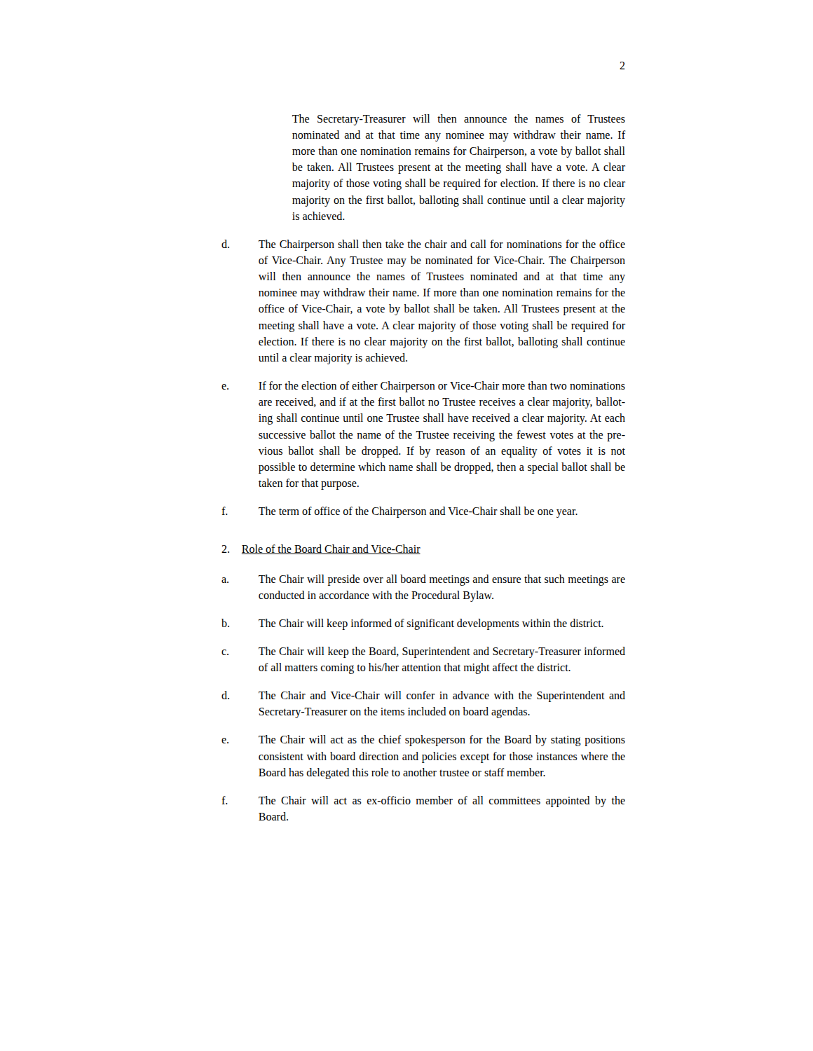2
The Secretary-Treasurer will then announce the names of Trustees nominated and at that time any nominee may withdraw their name. If more than one nomination remains for Chairperson, a vote by ballot shall be taken. All Trustees present at the meeting shall have a vote. A clear majority of those voting shall be required for election. If there is no clear majority on the first ballot, balloting shall continue until a clear majority is achieved.
d.
The Chairperson shall then take the chair and call for nominations for the office of Vice-Chair. Any Trustee may be nominated for Vice-Chair. The Chairperson will then announce the names of Trustees nominated and at that time any nominee may withdraw their name. If more than one nomination remains for the office of Vice-Chair, a vote by ballot shall be taken. All Trustees present at the meeting shall have a vote. A clear majority of those voting shall be required for election. If there is no clear majority on the first ballot, balloting shall continue until a clear majority is achieved.
e.
If for the election of either Chairperson or Vice-Chair more than two nominations are received, and if at the first ballot no Trustee receives a clear majority, ballot-ing shall continue until one Trustee shall have received a clear majority. At each successive ballot the name of the Trustee receiving the fewest votes at the pre-vious ballot shall be dropped. If by reason of an equality of votes it is not possible to determine which name shall be dropped, then a special ballot shall be taken for that purpose.
f.
The term of office of the Chairperson and Vice-Chair shall be one year.
2.
Role of the Board Chair and Vice-Chair
a.
The Chair will preside over all board meetings and ensure that such meetings are conducted in accordance with the Procedural Bylaw.
b.
The Chair will keep informed of significant developments within the district.
c.
The Chair will keep the Board, Superintendent and Secretary-Treasurer informed of all matters coming to his/her attention that might affect the district.
d.
The Chair and Vice-Chair will confer in advance with the Superintendent and Secretary-Treasurer on the items included on board agendas.
e.
The Chair will act as the chief spokesperson for the Board by stating positions consistent with board direction and policies except for those instances where the Board has delegated this role to another trustee or staff member.
f.
The Chair will act as ex-officio member of all committees appointed by the Board.